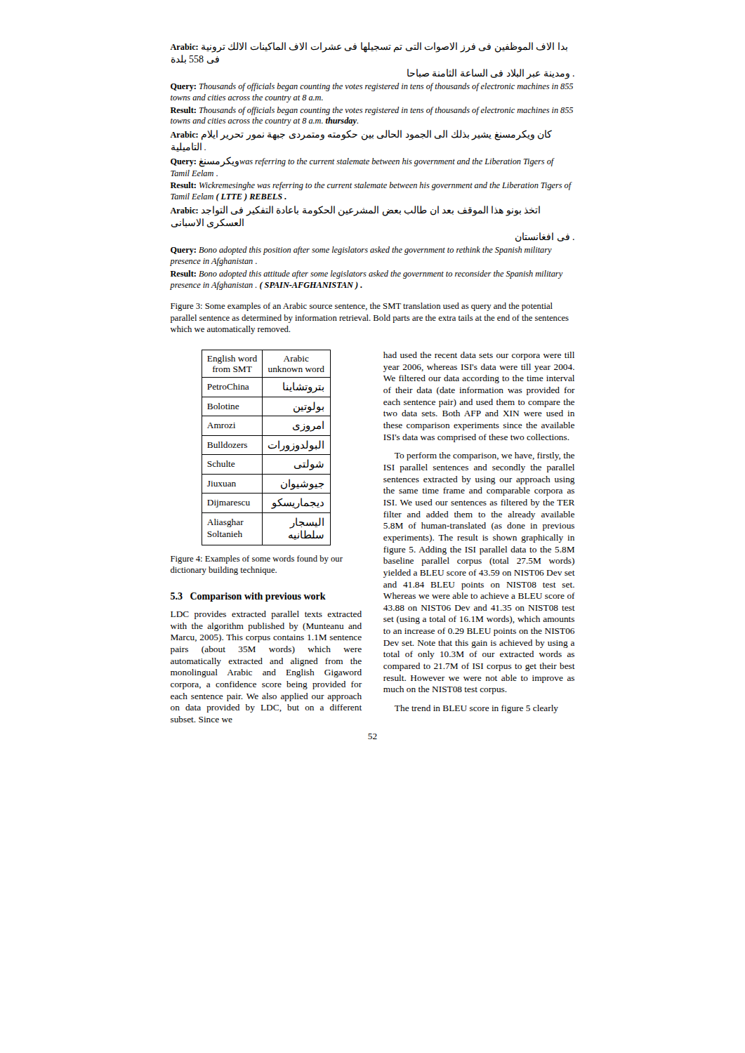Arabic: بدا الاف الموظفين فى فرز الاصوات التى تم تسجيلها فى عشرات الاف الماكينات الالك ترونية فى 855 بلدة
. ومدينة عبر البلاد فى الساعة الثامنة صباحا
Query: Thousands of officials began counting the votes registered in tens of thousands of electronic machines in 855 towns and cities across the country at 8 a.m.
Result: Thousands of officials began counting the votes registered in tens of thousands of electronic machines in 855 towns and cities across the country at 8 a.m. thursday.
Arabic: كان ويكرمسنغ يشير بذلك الى الجمود الحالى بين حكومته ومتمردى جبهة نمور تحرير ايلام التاميلية .
Query: ويكرمسنغ was referring to the current stalemate between his government and the Liberation Tigers of Tamil Eelam .
Result: Wickremesinghe was referring to the current stalemate between his government and the Liberation Tigers of Tamil Eelam ( LTTE ) REBELS .
Arabic: اتخذ بونو هذا الموقف بعد ان طالب بعض المشرعين الحكومة باعادة التفكير فى التواجد العسكرى الاسبانى
. فى افغانستان
Query: Bono adopted this position after some legislators asked the government to rethink the Spanish military presence in Afghanistan .
Result: Bono adopted this attitude after some legislators asked the government to reconsider the Spanish military presence in Afghanistan . ( SPAIN-AFGHANISTAN ) .
Figure 3: Some examples of an Arabic source sentence, the SMT translation used as query and the potential parallel sentence as determined by information retrieval. Bold parts are the extra tails at the end of the sentences which we automatically removed.
| English word from SMT | Arabic unknown word |
| --- | --- |
| PetroChina | بتروتشاينا |
| Bolotine | بولوتين |
| Amrozi | امروزى |
| Bulldozers | البولدوزورات |
| Schulte | شولتى |
| Jiuxuan | جيوشيوان |
| Dijmarescu | ديجماريسكو |
| Aliasghar Soltanieh | اليسجار سلطانيه |
Figure 4: Examples of some words found by our dictionary building technique.
5.3 Comparison with previous work
LDC provides extracted parallel texts extracted with the algorithm published by (Munteanu and Marcu, 2005). This corpus contains 1.1M sentence pairs (about 35M words) which were automatically extracted and aligned from the monolingual Arabic and English Gigaword corpora, a confidence score being provided for each sentence pair. We also applied our approach on data provided by LDC, but on a different subset. Since we
had used the recent data sets our corpora were till year 2006, whereas ISI's data were till year 2004. We filtered our data according to the time interval of their data (date information was provided for each sentence pair) and used them to compare the two data sets. Both AFP and XIN were used in these comparison experiments since the available ISI's data was comprised of these two collections.
To perform the comparison, we have, firstly, the ISI parallel sentences and secondly the parallel sentences extracted by using our approach using the same time frame and comparable corpora as ISI. We used our sentences as filtered by the TER filter and added them to the already available 5.8M of human-translated (as done in previous experiments). The result is shown graphically in figure 5. Adding the ISI parallel data to the 5.8M baseline parallel corpus (total 27.5M words) yielded a BLEU score of 43.59 on NIST06 Dev set and 41.84 BLEU points on NIST08 test set. Whereas we were able to achieve a BLEU score of 43.88 on NIST06 Dev and 41.35 on NIST08 test set (using a total of 16.1M words), which amounts to an increase of 0.29 BLEU points on the NIST06 Dev set. Note that this gain is achieved by using a total of only 10.3M of our extracted words as compared to 21.7M of ISI corpus to get their best result. However we were not able to improve as much on the NIST08 test corpus.
The trend in BLEU score in figure 5 clearly
52